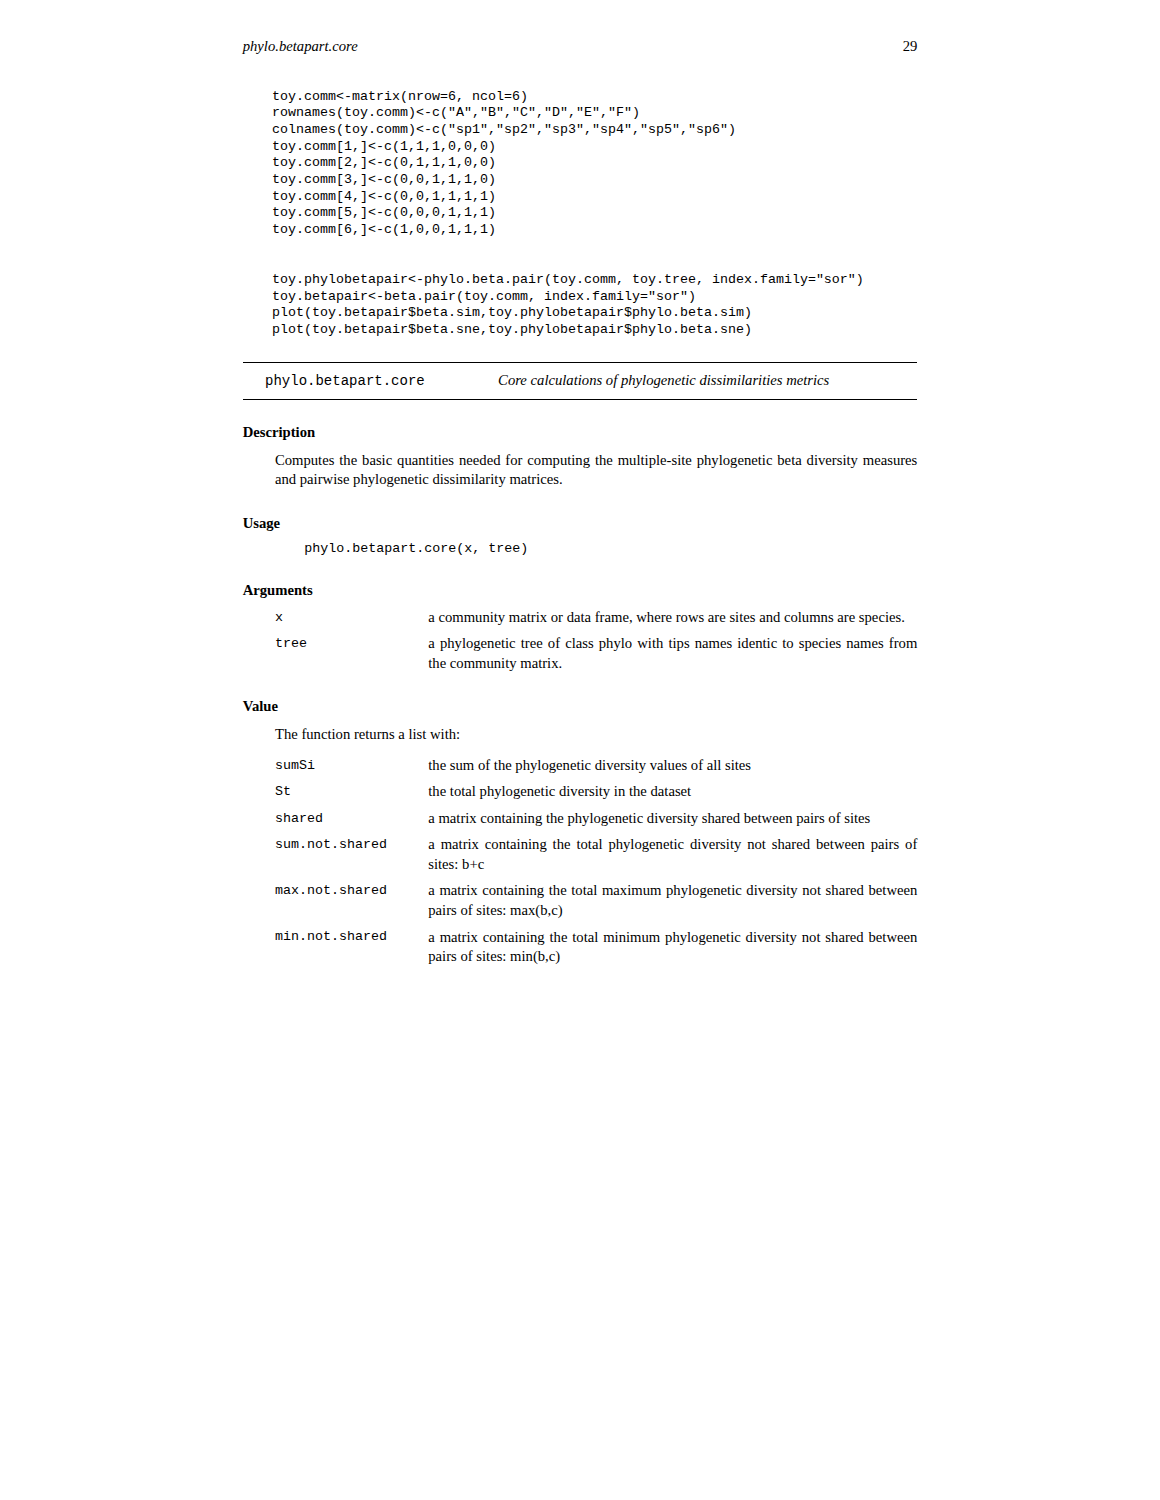phylo.betapart.core 29
toy.comm<-matrix(nrow=6, ncol=6)
rownames(toy.comm)<-c("A","B","C","D","E","F")
colnames(toy.comm)<-c("sp1","sp2","sp3","sp4","sp5","sp6")
toy.comm[1,]<-c(1,1,1,0,0,0)
toy.comm[2,]<-c(0,1,1,1,0,0)
toy.comm[3,]<-c(0,0,1,1,1,0)
toy.comm[4,]<-c(0,0,1,1,1,1)
toy.comm[5,]<-c(0,0,0,1,1,1)
toy.comm[6,]<-c(1,0,0,1,1,1)


toy.phylobetapair<-phylo.beta.pair(toy.comm, toy.tree, index.family="sor")
toy.betapair<-beta.pair(toy.comm, index.family="sor")
plot(toy.betapair$beta.sim,toy.phylobetapair$phylo.beta.sim)
plot(toy.betapair$beta.sne,toy.phylobetapair$phylo.beta.sne)
phylo.betapart.core Core calculations of phylogenetic dissimilarities metrics
Description
Computes the basic quantities needed for computing the multiple-site phylogenetic beta diversity measures and pairwise phylogenetic dissimilarity matrices.
Usage
phylo.betapart.core(x, tree)
Arguments
x
a community matrix or data frame, where rows are sites and columns are species.
tree
a phylogenetic tree of class phylo with tips names identic to species names from the community matrix.
Value
The function returns a list with:
sumSi
the sum of the phylogenetic diversity values of all sites
St
the total phylogenetic diversity in the dataset
shared
a matrix containing the phylogenetic diversity shared between pairs of sites
sum.not.shared
a matrix containing the total phylogenetic diversity not shared between pairs of sites: b+c
max.not.shared
a matrix containing the total maximum phylogenetic diversity not shared between pairs of sites: max(b,c)
min.not.shared
a matrix containing the total minimum phylogenetic diversity not shared between pairs of sites: min(b,c)